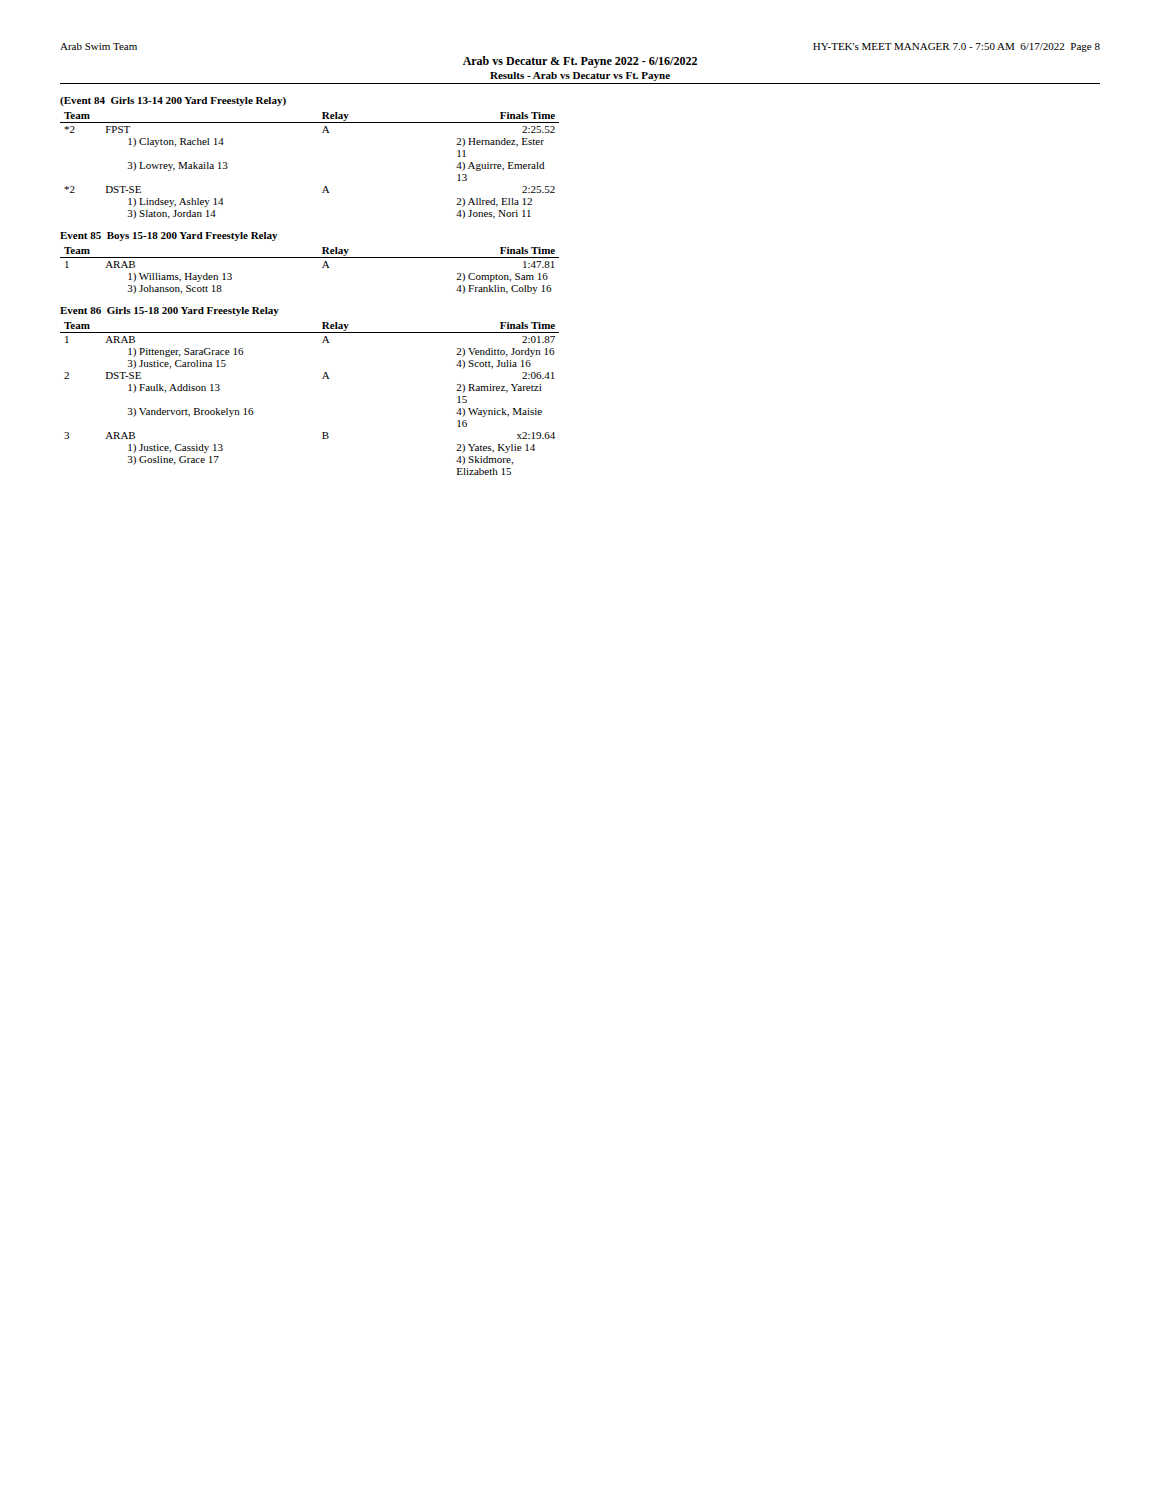Arab Swim Team
HY-TEK's MEET MANAGER 7.0 - 7:50 AM 6/17/2022 Page 8
Arab vs Decatur & Ft. Payne 2022 - 6/16/2022
Results - Arab vs Decatur vs Ft. Payne
(Event 84 Girls 13-14 200 Yard Freestyle Relay)
| Team | Relay | Finals Time |
| --- | --- | --- |
| *2 | FPST | A | 2:25.52 |
| | 1) Clayton, Rachel 14 | 2) Hernandez, Ester 11 |
| | 3) Lowrey, Makaila 13 | 4) Aguirre, Emerald 13 |
| *2 | DST-SE | A | 2:25.52 |
| | 1) Lindsey, Ashley 14 | 2) Allred, Ella 12 |
| | 3) Slaton, Jordan 14 | 4) Jones, Nori 11 |
Event 85 Boys 15-18 200 Yard Freestyle Relay
| Team | Relay | Finals Time |
| --- | --- | --- |
| 1 | ARAB | A | 1:47.81 |
| | 1) Williams, Hayden 13 | 2) Compton, Sam 16 |
| | 3) Johanson, Scott 18 | 4) Franklin, Colby 16 |
Event 86 Girls 15-18 200 Yard Freestyle Relay
| Team | Relay | Finals Time |
| --- | --- | --- |
| 1 | ARAB | A | 2:01.87 |
| | 1) Pittenger, SaraGrace 16 | 2) Venditto, Jordyn 16 |
| | 3) Justice, Carolina 15 | 4) Scott, Julia 16 |
| 2 | DST-SE | A | 2:06.41 |
| | 1) Faulk, Addison 13 | 2) Ramirez, Yaretzi 15 |
| | 3) Vandervort, Brookelyn 16 | 4) Waynick, Maisie 16 |
| 3 | ARAB | B | x2:19.64 |
| | 1) Justice, Cassidy 13 | 2) Yates, Kylie 14 |
| | 3) Gosline, Grace 17 | 4) Skidmore, Elizabeth 15 |